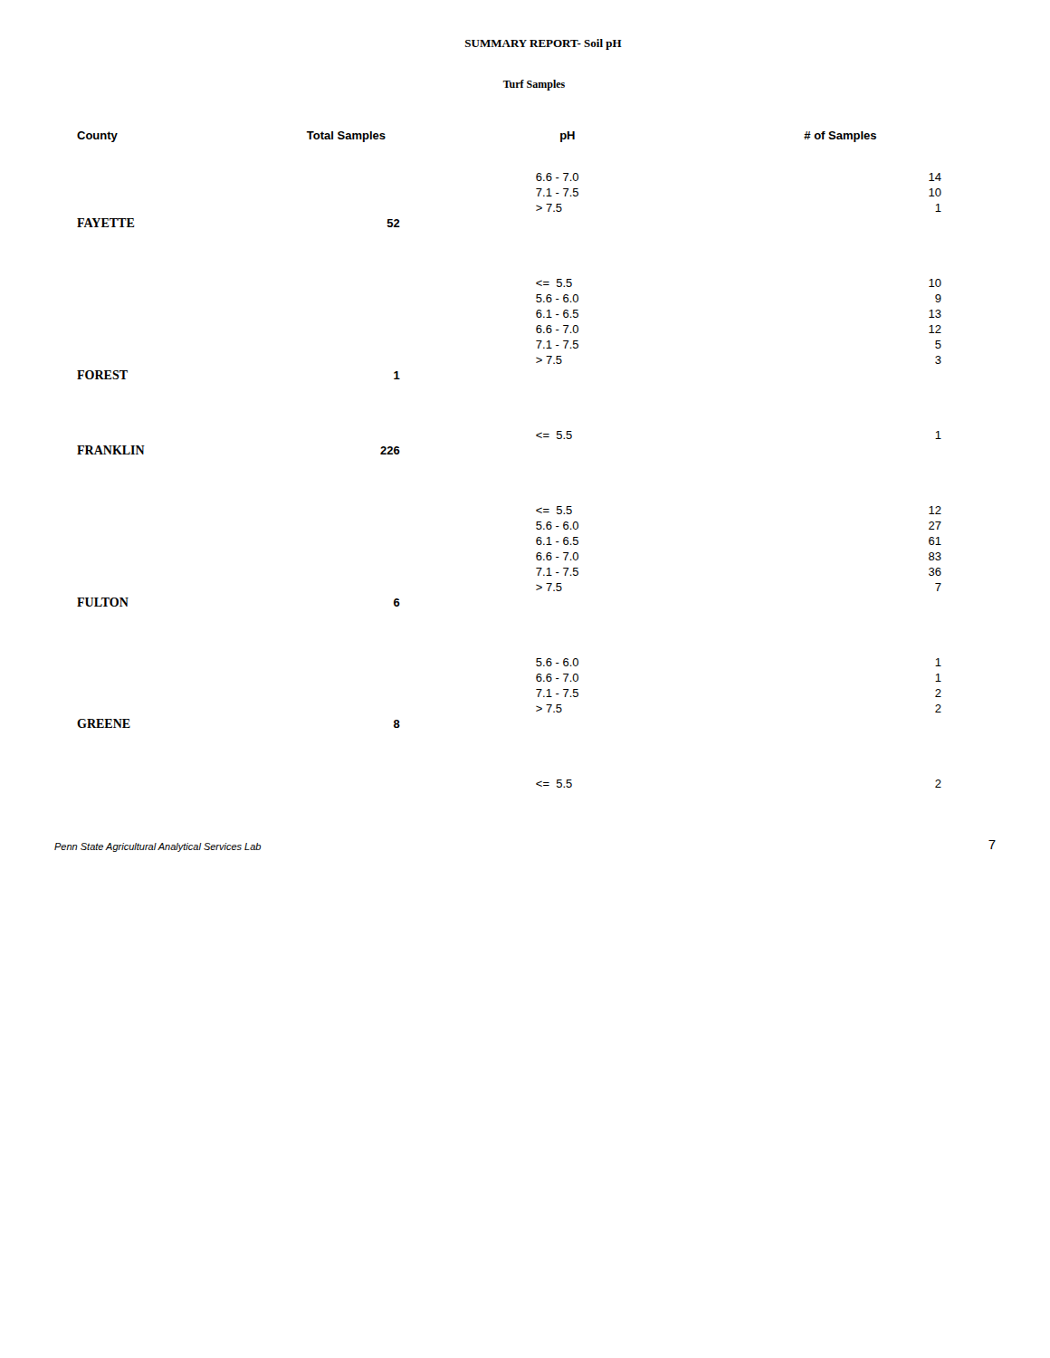SUMMARY REPORT- Soil pH
Turf Samples
| County | Total Samples | pH | # of Samples |
| --- | --- | --- | --- |
| | | 6.6 - 7.0 | 14 |
| | | 7.1 - 7.5 | 10 |
| | | > 7.5 | 1 |
| FAYETTE | 52 | | |
| | | <= 5.5 | 10 |
| | | 5.6 - 6.0 | 9 |
| | | 6.1 - 6.5 | 13 |
| | | 6.6 - 7.0 | 12 |
| | | 7.1 - 7.5 | 5 |
| | | > 7.5 | 3 |
| FOREST | 1 | | |
| | | <= 5.5 | 1 |
| FRANKLIN | 226 | | |
| | | <= 5.5 | 12 |
| | | 5.6 - 6.0 | 27 |
| | | 6.1 - 6.5 | 61 |
| | | 6.6 - 7.0 | 83 |
| | | 7.1 - 7.5 | 36 |
| | | > 7.5 | 7 |
| FULTON | 6 | | |
| | | 5.6 - 6.0 | 1 |
| | | 6.6 - 7.0 | 1 |
| | | 7.1 - 7.5 | 2 |
| | | > 7.5 | 2 |
| GREENE | 8 | | |
| | | <= 5.5 | 2 |
Penn State Agricultural Analytical Services Lab 7